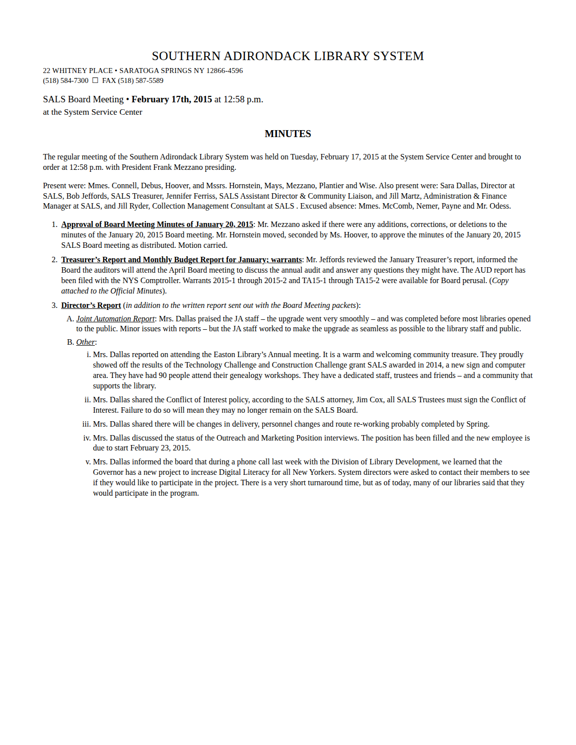SOUTHERN ADIRONDACK LIBRARY SYSTEM
22 WHITNEY PLACE • SARATOGA SPRINGS NY 12866-4596
(518) 584-7300 ☐ FAX (518) 587-5589
SALS Board Meeting • February 17th, 2015 at 12:58 p.m.
at the System Service Center
MINUTES
The regular meeting of the Southern Adirondack Library System was held on Tuesday, February 17, 2015 at the System Service Center and brought to order at 12:58 p.m. with President Frank Mezzano presiding.
Present were: Mmes. Connell, Debus, Hoover, and Mssrs. Hornstein, Mays, Mezzano, Plantier and Wise. Also present were: Sara Dallas, Director at SALS, Bob Jeffords, SALS Treasurer, Jennifer Ferriss, SALS Assistant Director & Community Liaison, and Jill Martz, Administration & Finance Manager at SALS, and Jill Ryder, Collection Management Consultant at SALS . Excused absence: Mmes. McComb, Nemer, Payne and Mr. Odess.
Approval of Board Meeting Minutes of January 20, 2015: Mr. Mezzano asked if there were any additions, corrections, or deletions to the minutes of the January 20, 2015 Board meeting. Mr. Hornstein moved, seconded by Ms. Hoover, to approve the minutes of the January 20, 2015 SALS Board meeting as distributed. Motion carried.
Treasurer’s Report and Monthly Budget Report for January; warrants: Mr. Jeffords reviewed the January Treasurer’s report, informed the Board the auditors will attend the April Board meeting to discuss the annual audit and answer any questions they might have. The AUD report has been filed with the NYS Comptroller. Warrants 2015-1 through 2015-2 and TA15-1 through TA15-2 were available for Board perusal. (Copy attached to the Official Minutes).
Director’s Report (in addition to the written report sent out with the Board Meeting packets):
Joint Automation Report: Mrs. Dallas praised the JA staff – the upgrade went very smoothly – and was completed before most libraries opened to the public. Minor issues with reports – but the JA staff worked to make the upgrade as seamless as possible to the library staff and public.
Other:
Mrs. Dallas reported on attending the Easton Library’s Annual meeting. It is a warm and welcoming community treasure. They proudly showed off the results of the Technology Challenge and Construction Challenge grant SALS awarded in 2014, a new sign and computer area. They have had 90 people attend their genealogy workshops. They have a dedicated staff, trustees and friends – and a community that supports the library.
Mrs. Dallas shared the Conflict of Interest policy, according to the SALS attorney, Jim Cox, all SALS Trustees must sign the Conflict of Interest. Failure to do so will mean they may no longer remain on the SALS Board.
Mrs. Dallas shared there will be changes in delivery, personnel changes and route re-working probably completed by Spring.
Mrs. Dallas discussed the status of the Outreach and Marketing Position interviews. The position has been filled and the new employee is due to start February 23, 2015.
Mrs. Dallas informed the board that during a phone call last week with the Division of Library Development, we learned that the Governor has a new project to increase Digital Literacy for all New Yorkers. System directors were asked to contact their members to see if they would like to participate in the project. There is a very short turnaround time, but as of today, many of our libraries said that they would participate in the program.